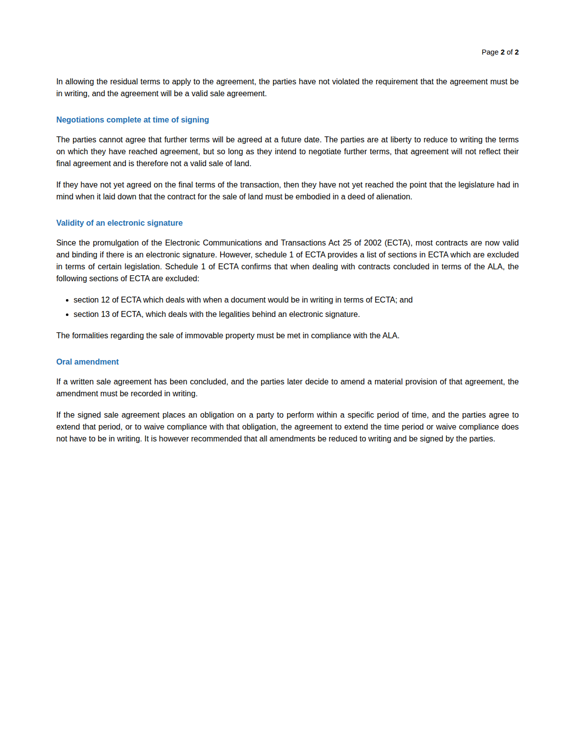Page 2 of 2
In allowing the residual terms to apply to the agreement, the parties have not violated the requirement that the agreement must be in writing, and the agreement will be a valid sale agreement.
Negotiations complete at time of signing
The parties cannot agree that further terms will be agreed at a future date. The parties are at liberty to reduce to writing the terms on which they have reached agreement, but so long as they intend to negotiate further terms, that agreement will not reflect their final agreement and is therefore not a valid sale of land.
If they have not yet agreed on the final terms of the transaction, then they have not yet reached the point that the legislature had in mind when it laid down that the contract for the sale of land must be embodied in a deed of alienation.
Validity of an electronic signature
Since the promulgation of the Electronic Communications and Transactions Act 25 of 2002 (ECTA), most contracts are now valid and binding if there is an electronic signature. However, schedule 1 of ECTA provides a list of sections in ECTA which are excluded in terms of certain legislation. Schedule 1 of ECTA confirms that when dealing with contracts concluded in terms of the ALA, the following sections of ECTA are excluded:
section 12 of ECTA which deals with when a document would be in writing in terms of ECTA; and
section 13 of ECTA, which deals with the legalities behind an electronic signature.
The formalities regarding the sale of immovable property must be met in compliance with the ALA.
Oral amendment
If a written sale agreement has been concluded, and the parties later decide to amend a material provision of that agreement, the amendment must be recorded in writing.
If the signed sale agreement places an obligation on a party to perform within a specific period of time, and the parties agree to extend that period, or to waive compliance with that obligation, the agreement to extend the time period or waive compliance does not have to be in writing. It is however recommended that all amendments be reduced to writing and be signed by the parties.